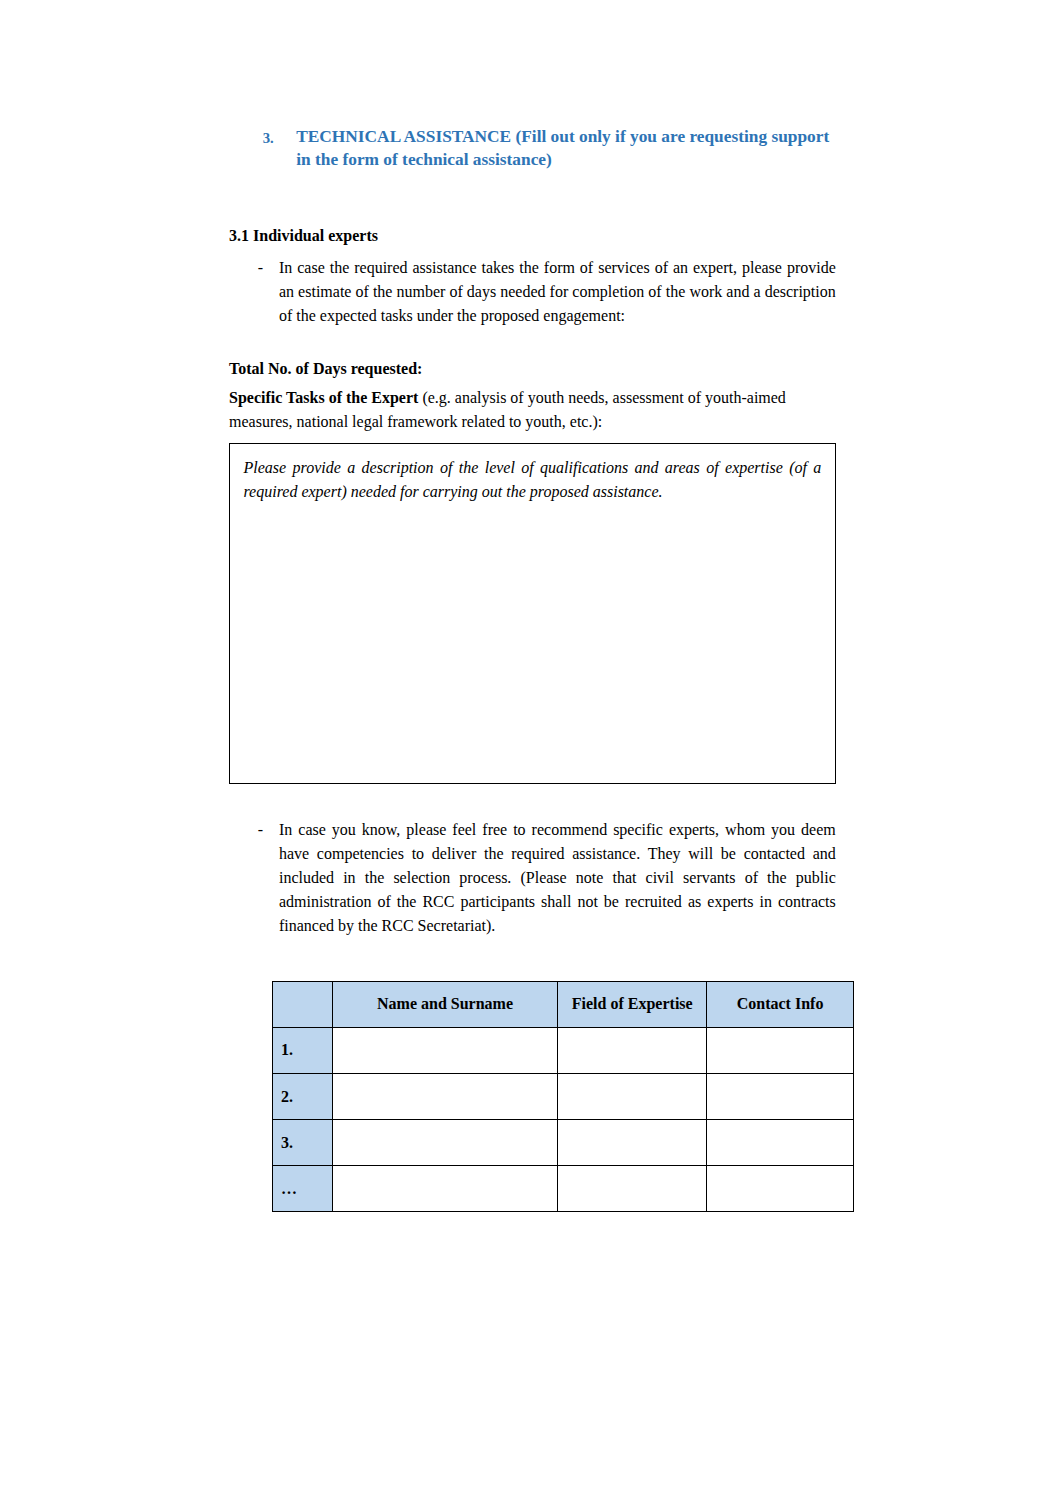3.
TECHNICAL ASSISTANCE (Fill out only if you are requesting support in the form of technical assistance)
3.1 Individual experts
-
In case the required assistance takes the form of services of an expert, please provide an estimate of the number of days needed for completion of the work and a description of the expected tasks under the proposed engagement:
Total No. of Days requested:
Specific Tasks of the Expert (e.g. analysis of youth needs, assessment of youth-aimed measures, national legal framework related to youth, etc.):
Please provide a description of the level of qualifications and areas of expertise (of a required expert) needed for carrying out the proposed assistance.
-
In case you know, please feel free to recommend specific experts, whom you deem have competencies to deliver the required assistance. They will be contacted and included in the selection process. (Please note that civil servants of the public administration of the RCC participants shall not be recruited as experts in contracts financed by the RCC Secretariat).
| | Name and Surname | Field of Expertise | Contact Info |
| --- | --- | --- | --- |
| 1. | | | |
| 2. | | | |
| 3. | | | |
| … | | | |